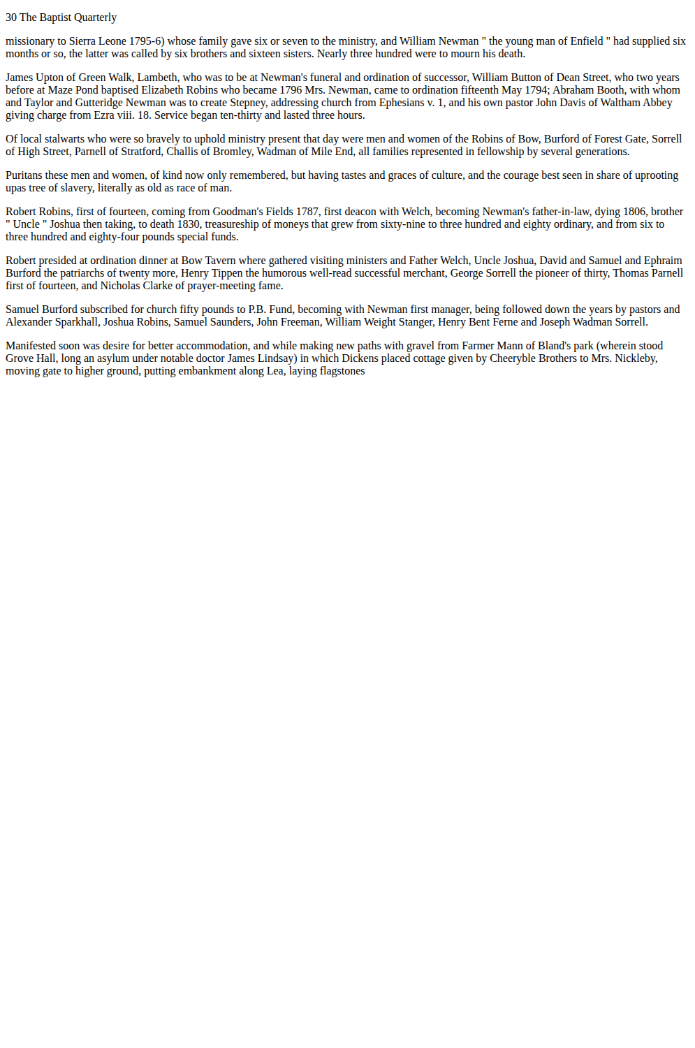30 The Baptist Quarterly
missionary to Sierra Leone 1795-6) whose family gave six or seven to the ministry, and William Newman " the young man of Enfield " had supplied six months or so, the latter was called by six brothers and sixteen sisters. Nearly three hundred were to mourn his death.
James Upton of Green Walk, Lambeth, who was to be at Newman's funeral and ordination of successor, William Button of Dean Street, who two years before at Maze Pond baptised Elizabeth Robins who became 1796 Mrs. Newman, came to ordination fifteenth May 1794; Abraham Booth, with whom and Taylor and Gutteridge Newman was to create Stepney, addressing church from Ephesians v. 1, and his own pastor John Davis of Waltham Abbey giving charge from Ezra viii. 18. Service began ten-thirty and lasted three hours.
Of local stalwarts who were so bravely to uphold ministry present that day were men and women of the Robins of Bow, Burford of Forest Gate, Sorrell of High Street, Parnell of Stratford, Challis of Bromley, Wadman of Mile End, all families represented in fellowship by several generations.
Puritans these men and women, of kind now only remembered, but having tastes and graces of culture, and the courage best seen in share of uprooting upas tree of slavery, literally as old as race of man.
Robert Robins, first of fourteen, coming from Goodman's Fields 1787, first deacon with Welch, becoming Newman's father-in-law, dying 1806, brother " Uncle " Joshua then taking, to death 1830, treasureship of moneys that grew from sixty-nine to three hundred and eighty ordinary, and from six to three hundred and eighty-four pounds special funds.
Robert presided at ordination dinner at Bow Tavern where gathered visiting ministers and Father Welch, Uncle Joshua, David and Samuel and Ephraim Burford the patriarchs of twenty more, Henry Tippen the humorous well-read successful merchant, George Sorrell the pioneer of thirty, Thomas Parnell first of fourteen, and Nicholas Clarke of prayer-meeting fame.
Samuel Burford subscribed for church fifty pounds to P.B. Fund, becoming with Newman first manager, being followed down the years by pastors and Alexander Sparkhall, Joshua Robins, Samuel Saunders, John Freeman, William Weight Stanger, Henry Bent Ferne and Joseph Wadman Sorrell.
Manifested soon was desire for better accommodation, and while making new paths with gravel from Farmer Mann of Bland's park (wherein stood Grove Hall, long an asylum under notable doctor James Lindsay) in which Dickens placed cottage given by Cheeryble Brothers to Mrs. Nickleby, moving gate to higher ground, putting embankment along Lea, laying flagstones